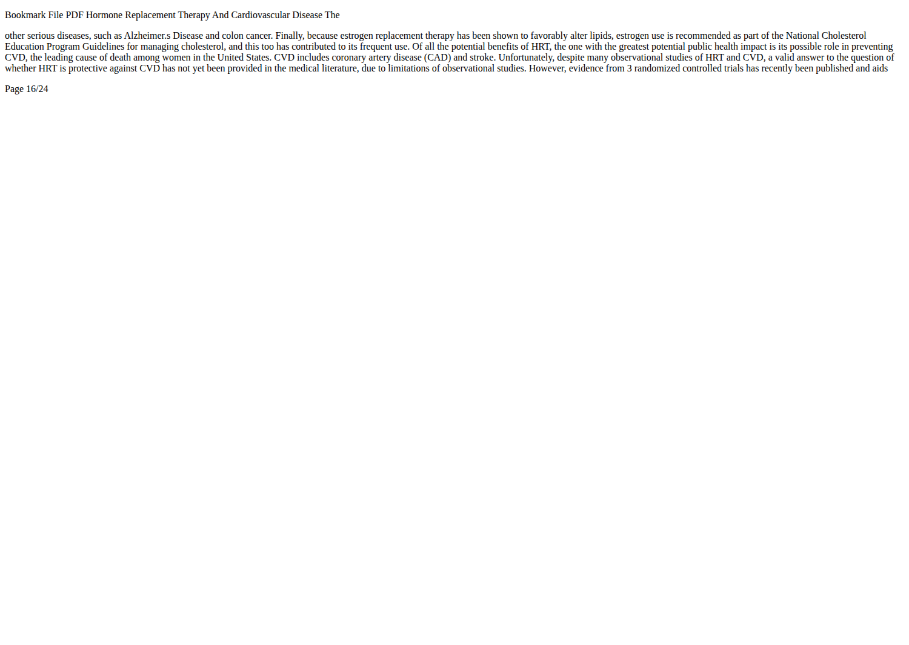Bookmark File PDF Hormone Replacement Therapy And Cardiovascular Disease The
other serious diseases, such as Alzheimer.s Disease and colon cancer. Finally, because estrogen replacement therapy has been shown to favorably alter lipids, estrogen use is recommended as part of the National Cholesterol Education Program Guidelines for managing cholesterol, and this too has contributed to its frequent use. Of all the potential benefits of HRT, the one with the greatest potential public health impact is its possible role in preventing CVD, the leading cause of death among women in the United States. CVD includes coronary artery disease (CAD) and stroke. Unfortunately, despite many observational studies of HRT and CVD, a valid answer to the question of whether HRT is protective against CVD has not yet been provided in the medical literature, due to limitations of observational studies. However, evidence from 3 randomized controlled trials has recently been published and aids
Page 16/24